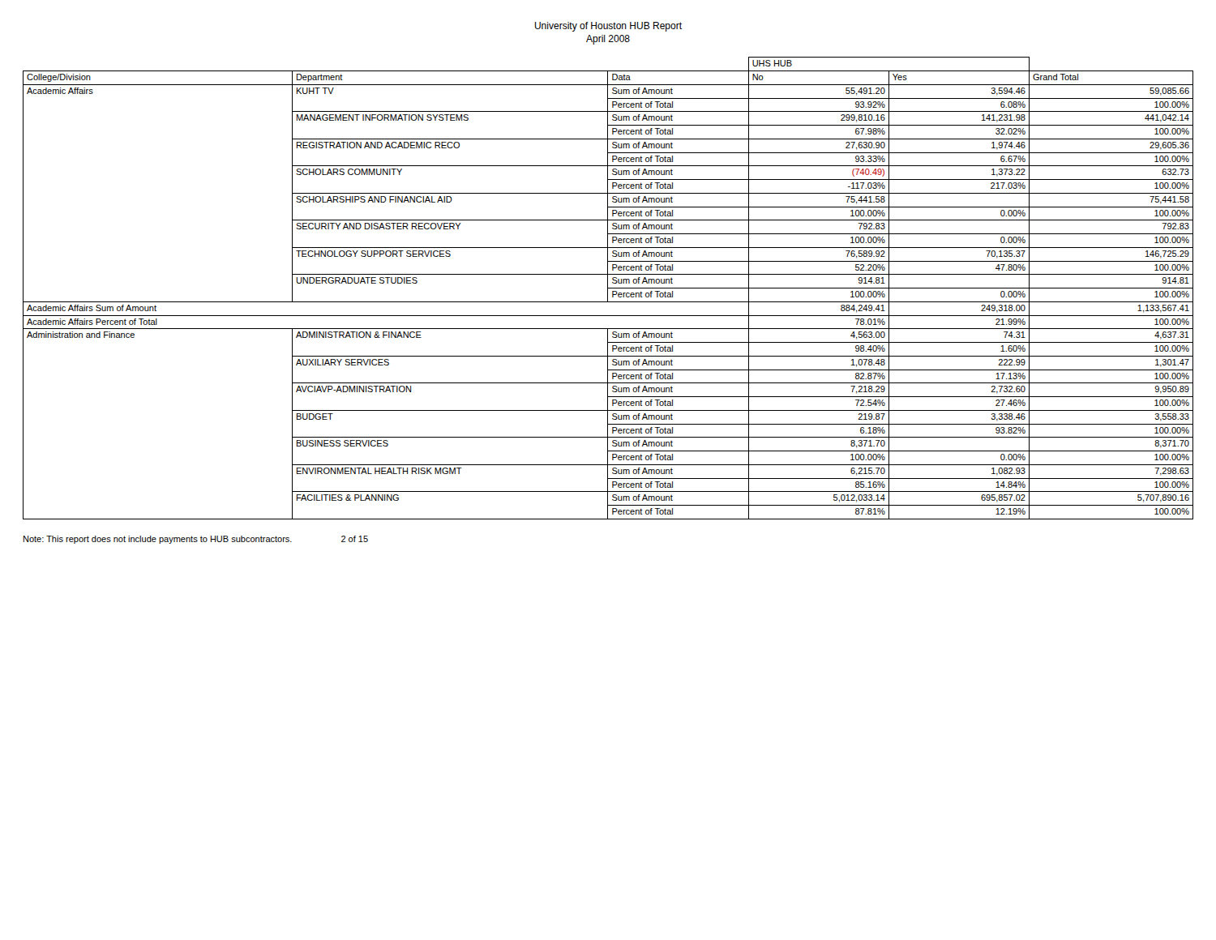University of Houston HUB Report
April 2008
| | | | UHS HUB | |
| --- | --- | --- | --- | --- |
| College/Division | Department | Data | No | Yes | Grand Total |
| Academic Affairs | KUHT TV | Sum of Amount | 55,491.20 | 3,594.46 | 59,085.66 |
| Percent of Total | 93.92% | 6.08% | 100.00% |
| MANAGEMENT INFORMATION SYSTEMS | Sum of Amount | 299,810.16 | 141,231.98 | 441,042.14 |
| Percent of Total | 67.98% | 32.02% | 100.00% |
| REGISTRATION AND ACADEMIC RECO | Sum of Amount | 27,630.90 | 1,974.46 | 29,605.36 |
| Percent of Total | 93.33% | 6.67% | 100.00% |
| SCHOLARS COMMUNITY | Sum of Amount | (740.49) | 1,373.22 | 632.73 |
| Percent of Total | -117.03% | 217.03% | 100.00% |
| SCHOLARSHIPS AND FINANCIAL AID | Sum of Amount | 75,441.58 | | 75,441.58 |
| Percent of Total | 100.00% | 0.00% | 100.00% |
| SECURITY AND DISASTER RECOVERY | Sum of Amount | 792.83 | | 792.83 |
| Percent of Total | 100.00% | 0.00% | 100.00% |
| TECHNOLOGY SUPPORT SERVICES | Sum of Amount | 76,589.92 | 70,135.37 | 146,725.29 |
| Percent of Total | 52.20% | 47.80% | 100.00% |
| UNDERGRADUATE STUDIES | Sum of Amount | 914.81 | | 914.81 |
| Percent of Total | 100.00% | 0.00% | 100.00% |
| Academic Affairs Sum of Amount | 884,249.41 | 249,318.00 | 1,133,567.41 |
| Academic Affairs Percent of Total | 78.01% | 21.99% | 100.00% |
| Administration and Finance | ADMINISTRATION & FINANCE | Sum of Amount | 4,563.00 | 74.31 | 4,637.31 |
| Percent of Total | 98.40% | 1.60% | 100.00% |
| AUXILIARY SERVICES | Sum of Amount | 1,078.48 | 222.99 | 1,301.47 |
| Percent of Total | 82.87% | 17.13% | 100.00% |
| AVCIAVP-ADMINISTRATION | Sum of Amount | 7,218.29 | 2,732.60 | 9,950.89 |
| Percent of Total | 72.54% | 27.46% | 100.00% |
| BUDGET | Sum of Amount | 219.87 | 3,338.46 | 3,558.33 |
| Percent of Total | 6.18% | 93.82% | 100.00% |
| BUSINESS SERVICES | Sum of Amount | 8,371.70 | | 8,371.70 |
| Percent of Total | 100.00% | 0.00% | 100.00% |
| ENVIRONMENTAL HEALTH RISK MGMT | Sum of Amount | 6,215.70 | 1,082.93 | 7,298.63 |
| Percent of Total | 85.16% | 14.84% | 100.00% |
| FACILITIES & PLANNING | Sum of Amount | 5,012,033.14 | 695,857.02 | 5,707,890.16 |
| Percent of Total | 87.81% | 12.19% | 100.00% |
Note: This report does not include payments to HUB subcontractors. 2 of 15